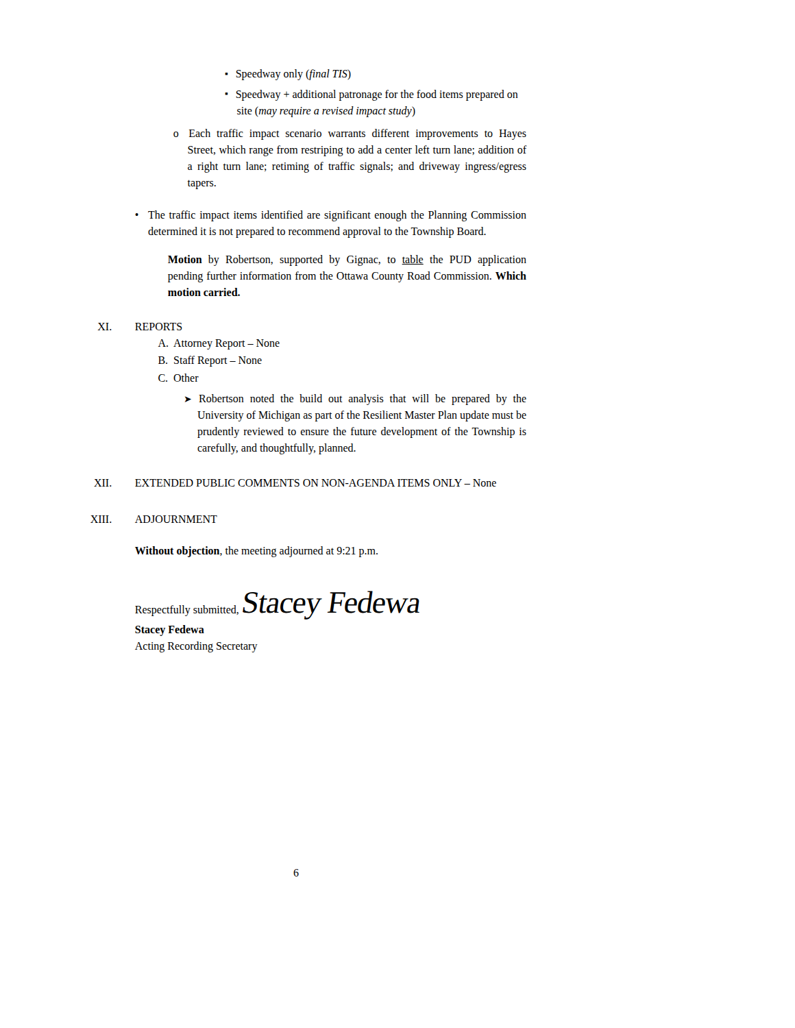Speedway only (final TIS)
Speedway + additional patronage for the food items prepared on site (may require a revised impact study)
Each traffic impact scenario warrants different improvements to Hayes Street, which range from restriping to add a center left turn lane; addition of a right turn lane; retiming of traffic signals; and driveway ingress/egress tapers.
The traffic impact items identified are significant enough the Planning Commission determined it is not prepared to recommend approval to the Township Board.
Motion by Robertson, supported by Gignac, to table the PUD application pending further information from the Ottawa County Road Commission. Which motion carried.
XI.
REPORTS
A. Attorney Report – None
B. Staff Report – None
C. Other
Robertson noted the build out analysis that will be prepared by the University of Michigan as part of the Resilient Master Plan update must be prudently reviewed to ensure the future development of the Township is carefully, and thoughtfully, planned.
XII.
EXTENDED PUBLIC COMMENTS ON NON-AGENDA ITEMS ONLY – None
XIII.
ADJOURNMENT
Without objection, the meeting adjourned at 9:21 p.m.
Respectfully submitted,
Stacey Fedewa
Stacey Fedewa
Acting Recording Secretary
6